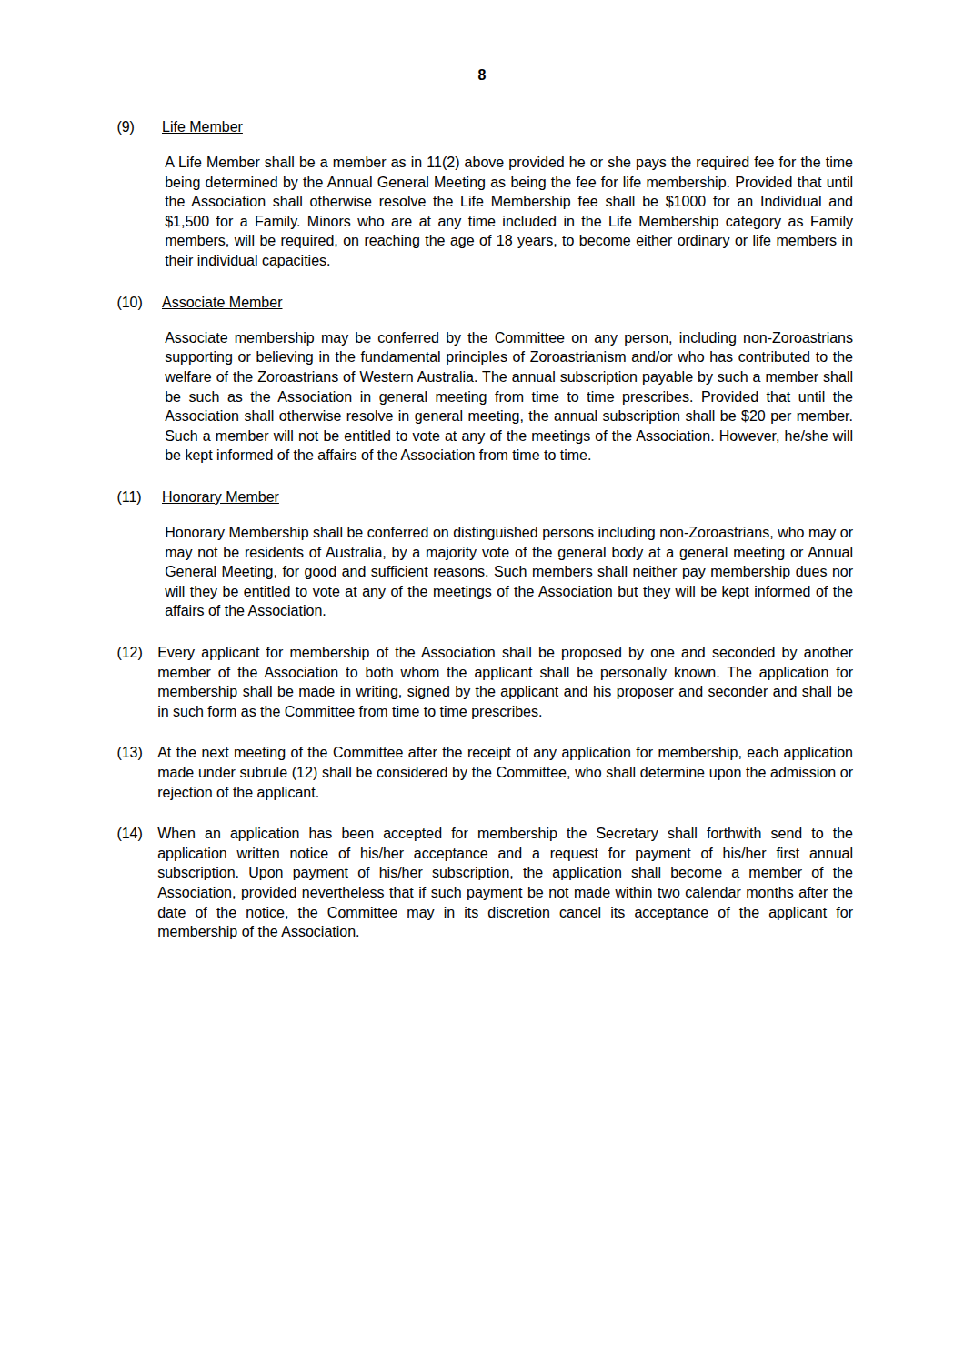8
(9)
Life Member
A Life Member shall be a member as in 11(2) above provided he or she pays the required fee for the time being determined by the Annual General Meeting as being the fee for life membership. Provided that until the Association shall otherwise resolve the Life Membership fee shall be $1000 for an Individual and $1,500 for a Family. Minors who are at any time included in the Life Membership category as Family members, will be required, on reaching the age of 18 years, to become either ordinary or life members in their individual capacities.
(10)
Associate Member
Associate membership may be conferred by the Committee on any person, including non-Zoroastrians supporting or believing in the fundamental principles of Zoroastrianism and/or who has contributed to the welfare of the Zoroastrians of Western Australia. The annual subscription payable by such a member shall be such as the Association in general meeting from time to time prescribes. Provided that until the Association shall otherwise resolve in general meeting, the annual subscription shall be $20 per member. Such a member will not be entitled to vote at any of the meetings of the Association. However, he/she will be kept informed of the affairs of the Association from time to time.
(11)
Honorary Member
Honorary Membership shall be conferred on distinguished persons including non-Zoroastrians, who may or may not be residents of Australia, by a majority vote of the general body at a general meeting or Annual General Meeting, for good and sufficient reasons. Such members shall neither pay membership dues nor will they be entitled to vote at any of the meetings of the Association but they will be kept informed of the affairs of the Association.
(12)
Every applicant for membership of the Association shall be proposed by one and seconded by another member of the Association to both whom the applicant shall be personally known. The application for membership shall be made in writing, signed by the applicant and his proposer and seconder and shall be in such form as the Committee from time to time prescribes.
(13)
At the next meeting of the Committee after the receipt of any application for membership, each application made under subrule (12) shall be considered by the Committee, who shall determine upon the admission or rejection of the applicant.
(14)
When an application has been accepted for membership the Secretary shall forthwith send to the application written notice of his/her acceptance and a request for payment of his/her first annual subscription. Upon payment of his/her subscription, the application shall become a member of the Association, provided nevertheless that if such payment be not made within two calendar months after the date of the notice, the Committee may in its discretion cancel its acceptance of the applicant for membership of the Association.